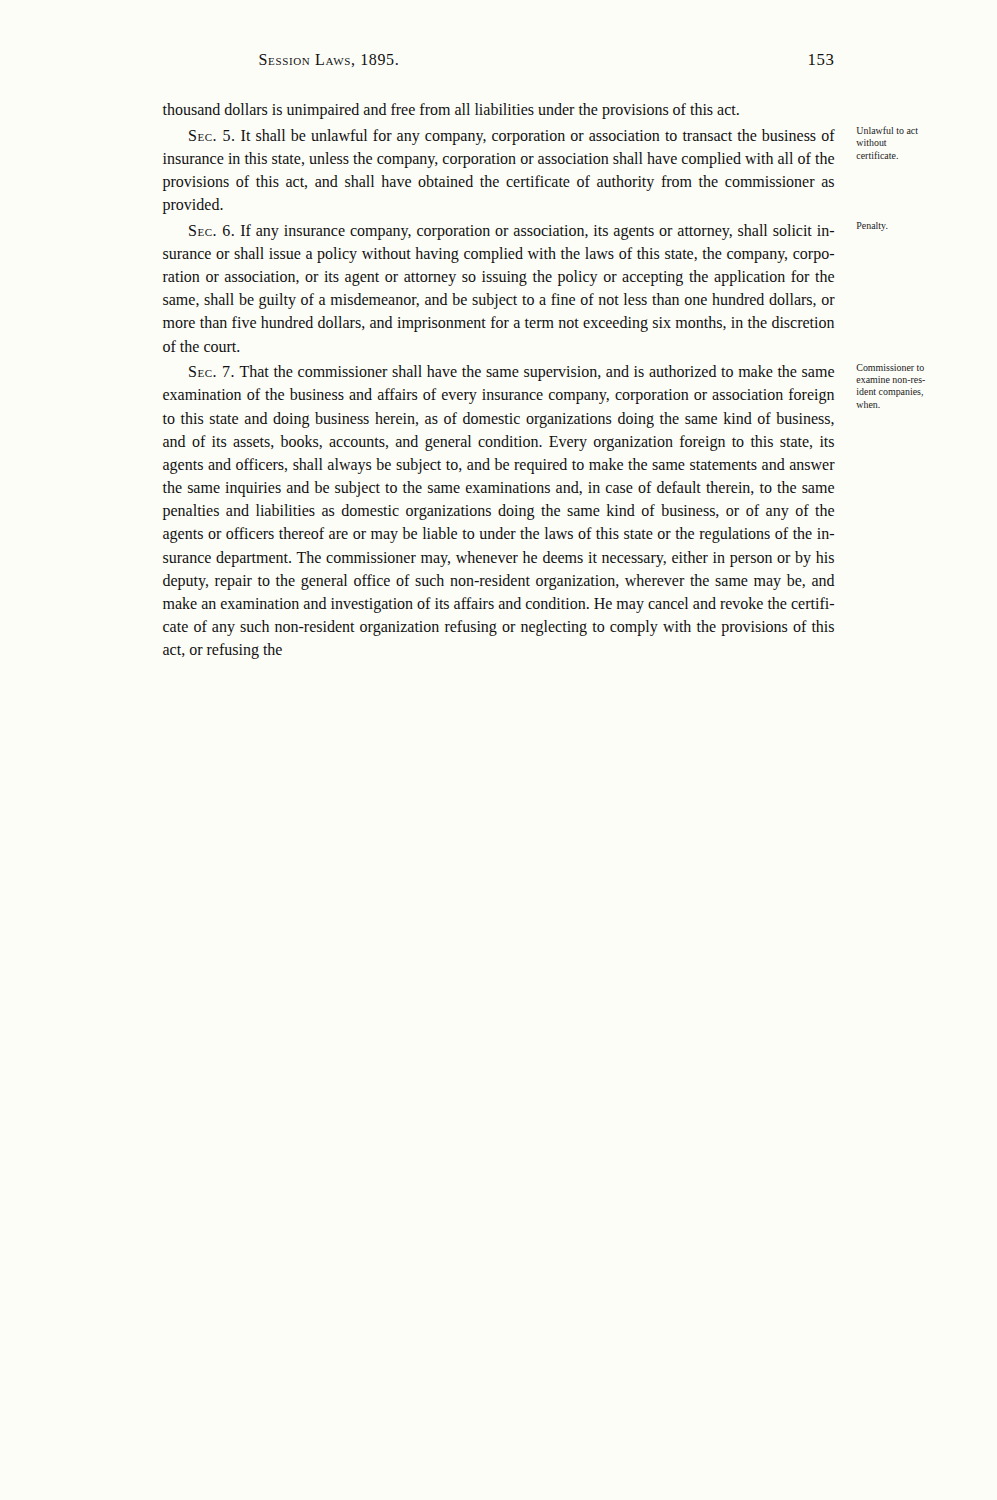Session Laws, 1895.
153
thousand dollars is unimpaired and free from all liabilities under the provisions of this act.
Unlawful to act without certificate. Sec. 5. It shall be unlawful for any company, corporation or association to transact the business of insurance in this state, unless the company, corporation or association shall have complied with all of the provisions of this act, and shall have obtained the certificate of authority from the commissioner as provided.
Penalty. Sec. 6. If any insurance company, corporation or association, its agents or attorney, shall solicit insurance or shall issue a policy without having complied with the laws of this state, the company, corporation or association, or its agent or attorney so issuing the policy or accepting the application for the same, shall be guilty of a misdemeanor, and be subject to a fine of not less than one hundred dollars, or more than five hundred dollars, and imprisonment for a term not exceeding six months, in the discretion of the court.
Commissioner to examine non-resident companies, when. Sec. 7. That the commissioner shall have the same supervision, and is authorized to make the same examination of the business and affairs of every insurance company, corporation or association foreign to this state and doing business herein, as of domestic organizations doing the same kind of business, and of its assets, books, accounts, and general condition. Every organization foreign to this state, its agents and officers, shall always be subject to, and be required to make the same statements and answer the same inquiries and be subject to the same examinations and, in case of default therein, to the same penalties and liabilities as domestic organizations doing the same kind of business, or of any of the agents or officers thereof are or may be liable to under the laws of this state or the regulations of the insurance department. The commissioner may, whenever he deems it necessary, either in person or by his deputy, repair to the general office of such non-resident organization, wherever the same may be, and make an examination and investigation of its affairs and condition. He may cancel and revoke the certificate of any such non-resident organization refusing or neglecting to comply with the provisions of this act, or refusing the